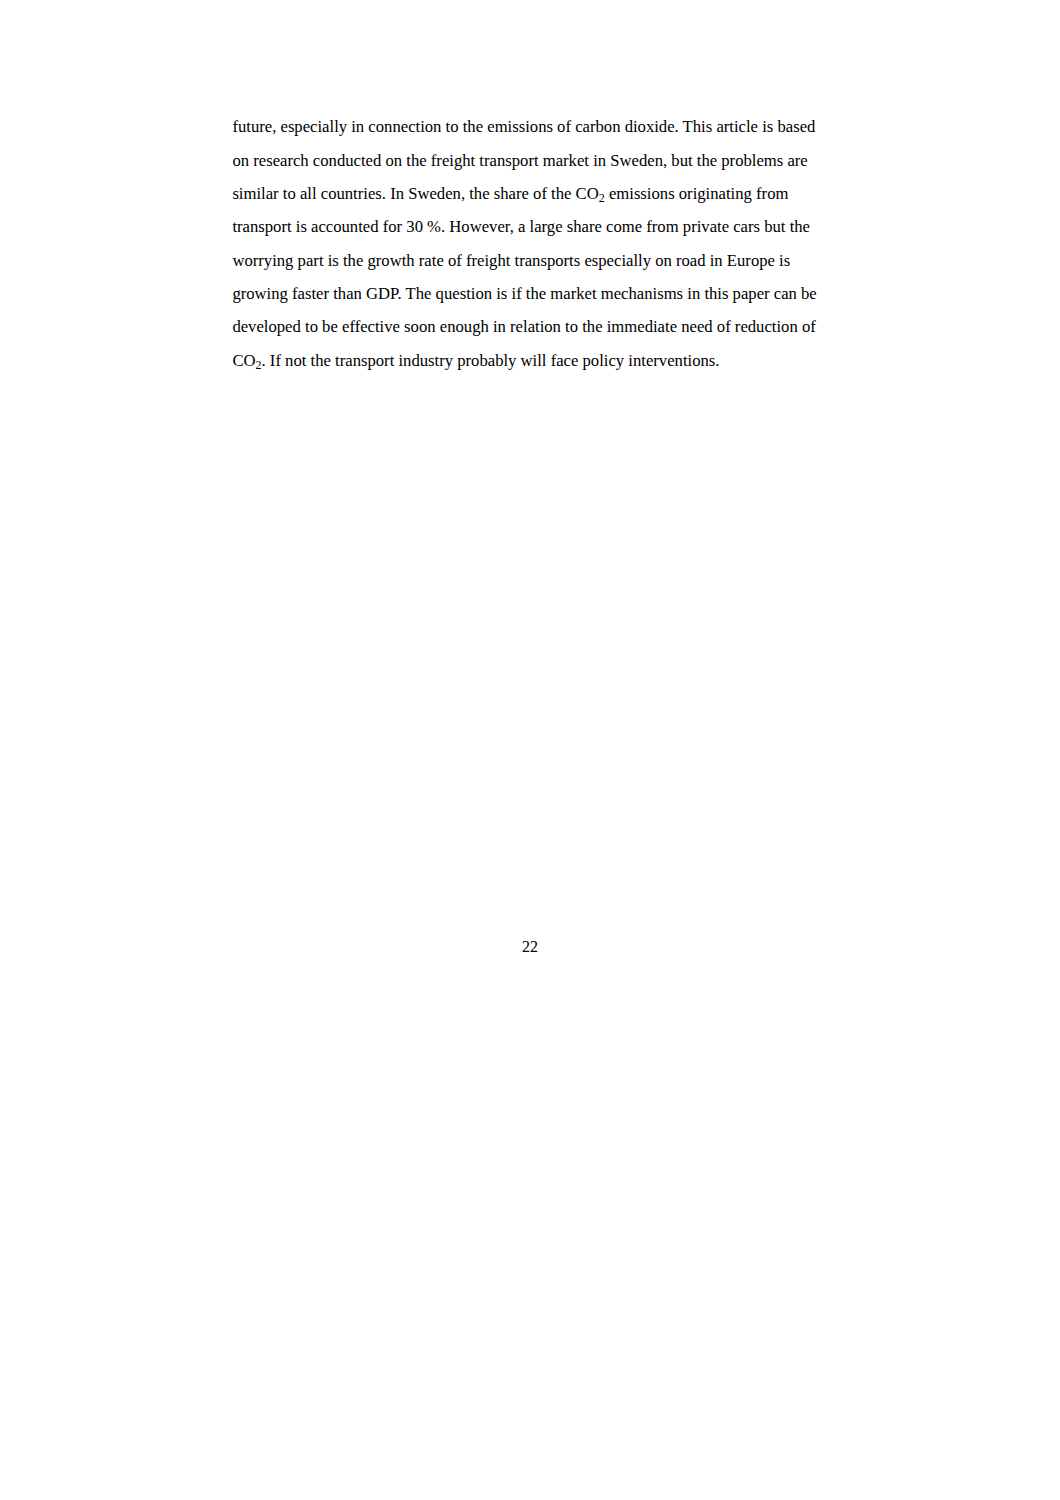future, especially in connection to the emissions of carbon dioxide. This article is based on research conducted on the freight transport market in Sweden, but the problems are similar to all countries. In Sweden, the share of the CO2 emissions originating from transport is accounted for 30 %. However, a large share come from private cars but the worrying part is the growth rate of freight transports especially on road in Europe is growing faster than GDP. The question is if the market mechanisms in this paper can be developed to be effective soon enough in relation to the immediate need of reduction of CO2. If not the transport industry probably will face policy interventions.
22